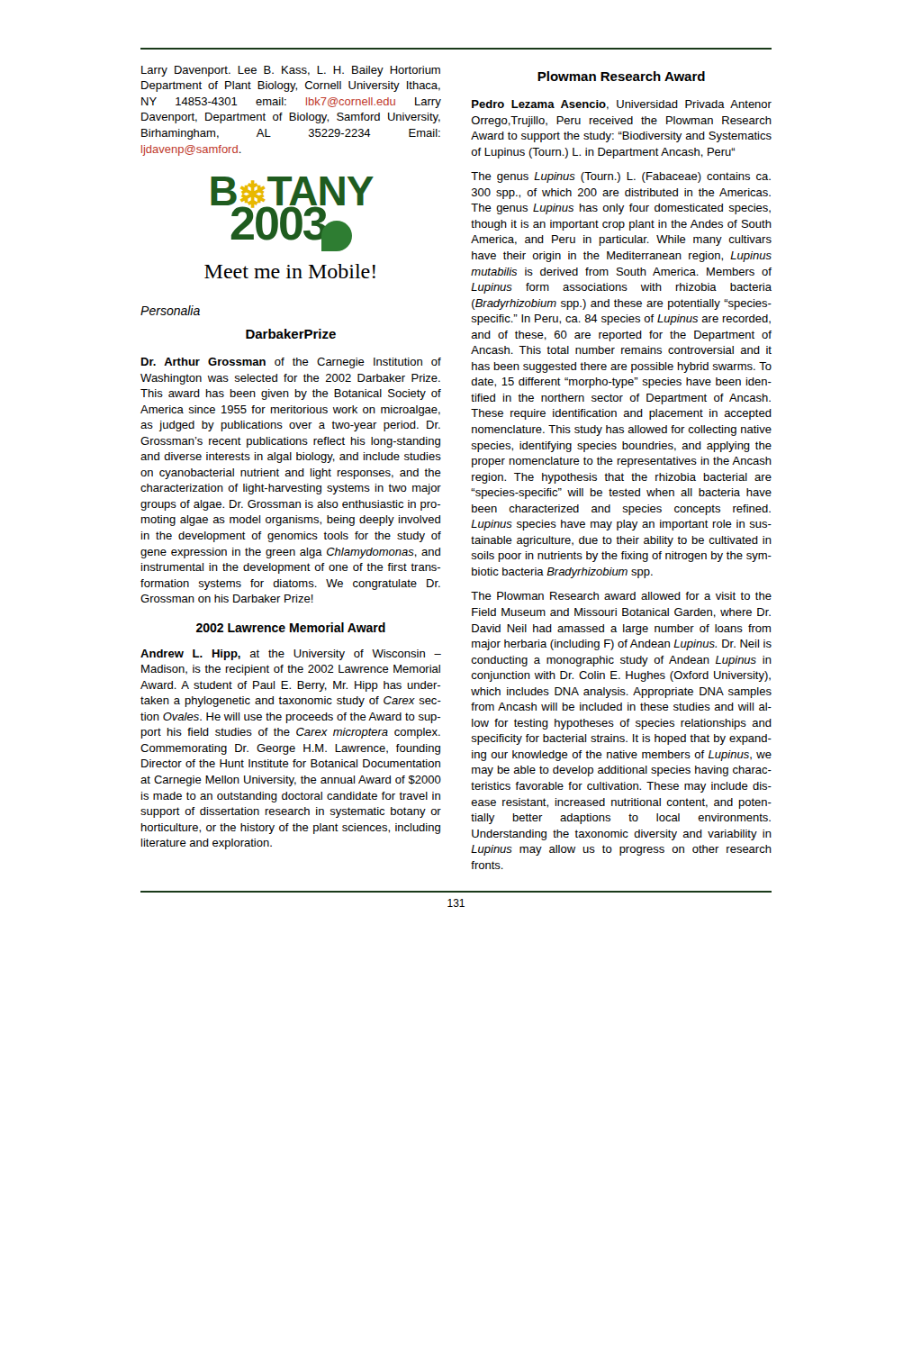Larry Davenport. Lee B. Kass, L. H. Bailey Hortorium Department of Plant Biology, Cornell University Ithaca, NY 14853-4301 email: lbk7@cornell.edu Larry Davenport, Department of Biology, Samford University, Birhamingham, AL 35229-2234 Email: ljdavenp@samford.
B❄TANY
2003
Meet me in Mobile!
Personalia
DarbakerPrize
Dr. Arthur Grossman of the Carnegie Institution of Washington was selected for the 2002 Darbaker Prize. This award has been given by the Botanical Society of America since 1955 for meritorious work on microalgae, as judged by publications over a two-year period. Dr. Grossman’s recent publications reflect his long-standing and diverse interests in algal biology, and include studies on cyanobacterial nutrient and light responses, and the characterization of light-harvesting systems in two major groups of algae. Dr. Grossman is also enthusiastic in promoting algae as model organisms, being deeply involved in the development of genomics tools for the study of gene expression in the green alga Chlamydomonas, and instrumental in the development of one of the first transformation systems for diatoms. We congratulate Dr. Grossman on his Darbaker Prize!
2002 Lawrence Memorial Award
Andrew L. Hipp, at the University of Wisconsin – Madison, is the recipient of the 2002 Lawrence Memorial Award. A student of Paul E. Berry, Mr. Hipp has undertaken a phylogenetic and taxonomic study of Carex section Ovales. He will use the proceeds of the Award to support his field studies of the Carex microptera complex. Commemorating Dr. George H.M. Lawrence, founding Director of the Hunt Institute for Botanical Documentation at Carnegie Mellon University, the annual Award of $2000 is made to an outstanding doctoral candidate for travel in support of dissertation research in systematic botany or horticulture, or the history of the plant sciences, including literature and exploration.
Plowman Research Award
Pedro Lezama Asencio, Universidad Privada Antenor Orrego,Trujillo, Peru received the Plowman Research Award to support the study: “Biodiversity and Systematics of Lupinus (Tourn.) L. in Department Ancash, Peru“
The genus Lupinus (Tourn.) L. (Fabaceae) contains ca. 300 spp., of which 200 are distributed in the Americas. The genus Lupinus has only four domesticated species, though it is an important crop plant in the Andes of South America, and Peru in particular. While many cultivars have their origin in the Mediterranean region, Lupinus mutabilis is derived from South America. Members of Lupinus form associations with rhizobia bacteria (Bradyrhizobium spp.) and these are potentially “species-specific.” In Peru, ca. 84 species of Lupinus are recorded, and of these, 60 are reported for the Department of Ancash. This total number remains controversial and it has been suggested there are possible hybrid swarms. To date, 15 different “morpho-type” species have been identified in the northern sector of Department of Ancash. These require identification and placement in accepted nomenclature. This study has allowed for collecting native species, identifying species boundries, and applying the proper nomenclature to the representatives in the Ancash region. The hypothesis that the rhizobia bacterial are “species-specific” will be tested when all bacteria have been characterized and species concepts refined. Lupinus species have may play an important role in sustainable agriculture, due to their ability to be cultivated in soils poor in nutrients by the fixing of nitrogen by the symbiotic bacteria Bradyrhizobium spp.
The Plowman Research award allowed for a visit to the Field Museum and Missouri Botanical Garden, where Dr. David Neil had amassed a large number of loans from major herbaria (including F) of Andean Lupinus. Dr. Neil is conducting a monographic study of Andean Lupinus in conjunction with Dr. Colin E. Hughes (Oxford University), which includes DNA analysis. Appropriate DNA samples from Ancash will be included in these studies and will allow for testing hypotheses of species relationships and specificity for bacterial strains. It is hoped that by expanding our knowledge of the native members of Lupinus, we may be able to develop additional species having characteristics favorable for cultivation. These may include disease resistant, increased nutritional content, and potentially better adaptions to local environments. Understanding the taxonomic diversity and variability in Lupinus may allow us to progress on other research fronts.
131